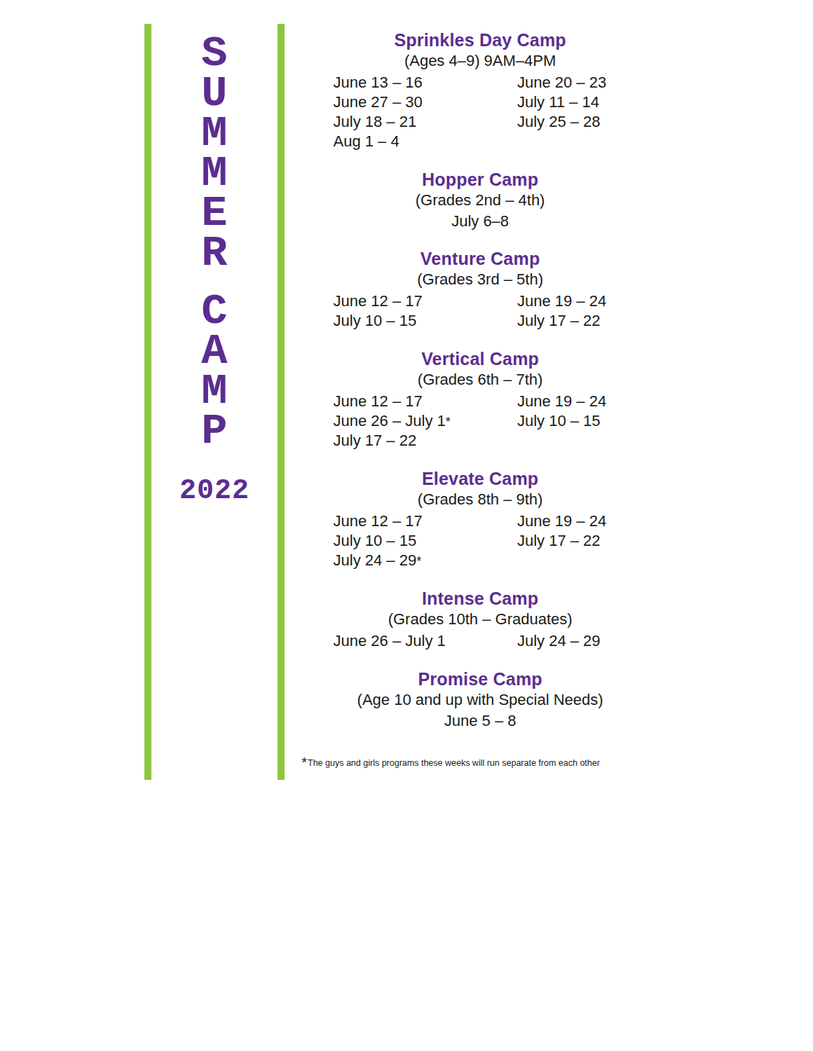S
U
M
M
E
R
C
A
M
P
2022
Sprinkles Day Camp
(Ages 4–9) 9AM–4PM
| June 13 – 16 | June 20 – 23 |
| June 27 – 30 | July 11 – 14 |
| July 18 – 21 | July 25 – 28 |
| Aug 1 – 4 | |
Hopper Camp
(Grades 2nd – 4th)
July 6–8
Venture Camp
(Grades 3rd – 5th)
| June 12 – 17 | June 19 – 24 |
| July 10 – 15 | July 17 – 22 |
Vertical Camp
(Grades 6th – 7th)
| June 12 – 17 | June 19 – 24 |
| June 26 – July 1 * | July 10 – 15 |
| July 17 – 22 | |
Elevate Camp
(Grades 8th – 9th)
| June 12 – 17 | June 19 – 24 |
| July 10 – 15 | July 17 – 22 |
| July 24 – 29 * | |
Intense Camp
(Grades 10th – Graduates)
| June 26 – July 1 | July 24 – 29 |
Promise Camp
(Age 10 and up with Special Needs)
June 5 – 8
*The guys and girls programs these weeks will run separate from each other